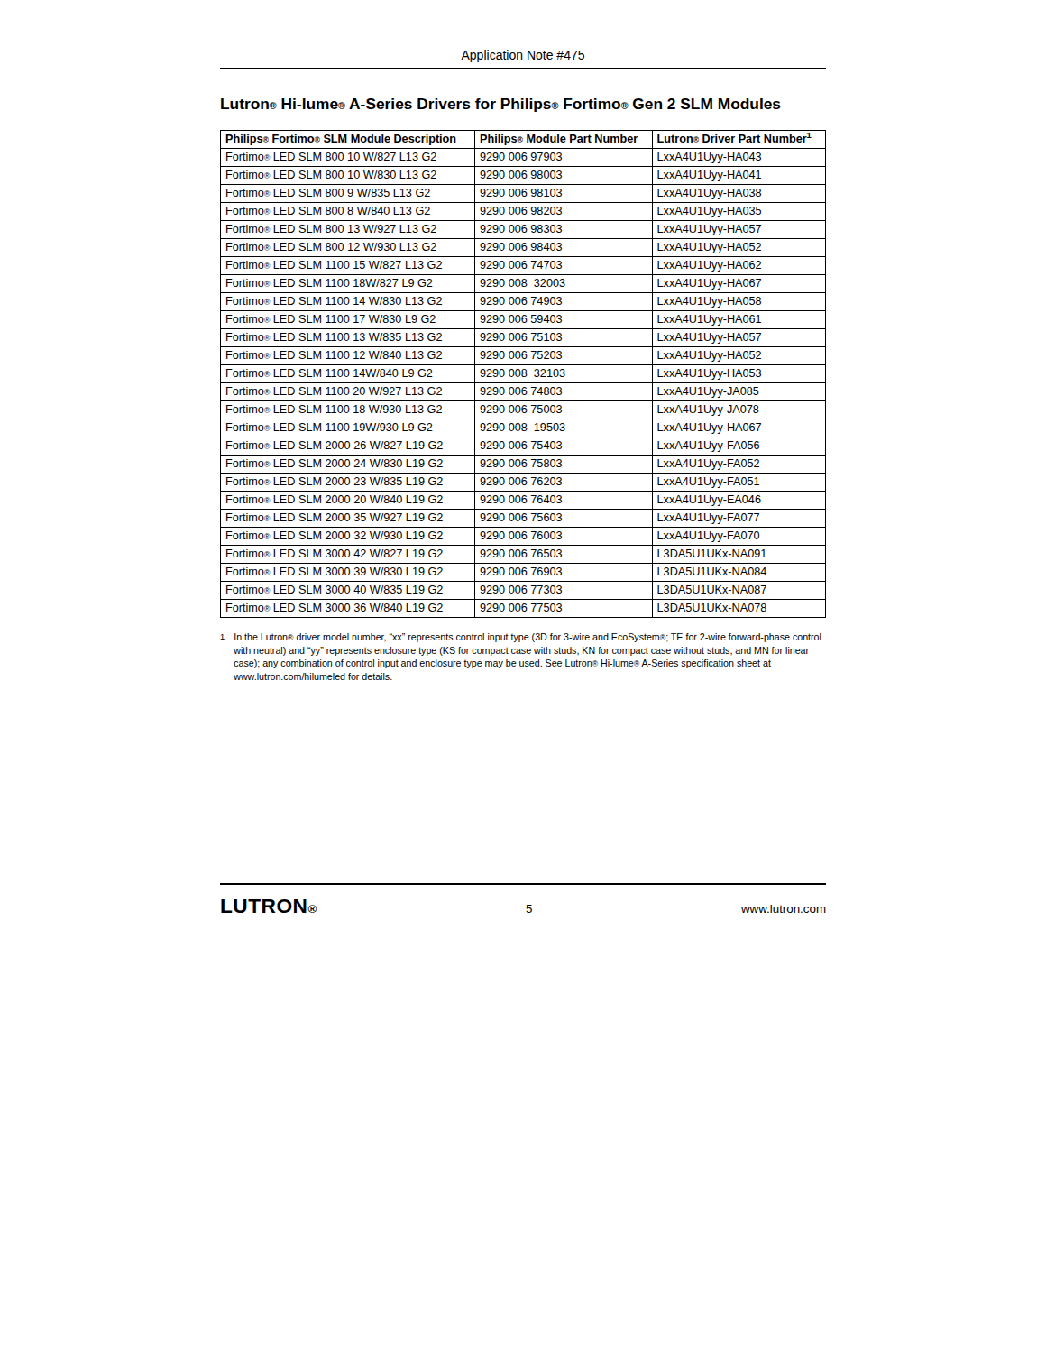Application Note #475
Lutron® Hi-lume® A-Series Drivers for Philips® Fortimo® Gen 2 SLM Modules
| Philips ® Fortimo ® SLM Module Description | Philips ® Module Part Number | Lutron ® Driver Part Number 1 |
| --- | --- | --- |
| Fortimo ® LED SLM 800 10 W/827 L13 G2 | 9290 006 97903 | LxxA4U1Uyy-HA043 |
| Fortimo ® LED SLM 800 10 W/830 L13 G2 | 9290 006 98003 | LxxA4U1Uyy-HA041 |
| Fortimo ® LED SLM 800 9 W/835 L13 G2 | 9290 006 98103 | LxxA4U1Uyy-HA038 |
| Fortimo ® LED SLM 800 8 W/840 L13 G2 | 9290 006 98203 | LxxA4U1Uyy-HA035 |
| Fortimo ® LED SLM 800 13 W/927 L13 G2 | 9290 006 98303 | LxxA4U1Uyy-HA057 |
| Fortimo ® LED SLM 800 12 W/930 L13 G2 | 9290 006 98403 | LxxA4U1Uyy-HA052 |
| Fortimo ® LED SLM 1100 15 W/827 L13 G2 | 9290 006 74703 | LxxA4U1Uyy-HA062 |
| Fortimo ® LED SLM 1100 18W/827 L9 G2 | 9290 008 32003 | LxxA4U1Uyy-HA067 |
| Fortimo ® LED SLM 1100 14 W/830 L13 G2 | 9290 006 74903 | LxxA4U1Uyy-HA058 |
| Fortimo ® LED SLM 1100 17 W/830 L9 G2 | 9290 006 59403 | LxxA4U1Uyy-HA061 |
| Fortimo ® LED SLM 1100 13 W/835 L13 G2 | 9290 006 75103 | LxxA4U1Uyy-HA057 |
| Fortimo ® LED SLM 1100 12 W/840 L13 G2 | 9290 006 75203 | LxxA4U1Uyy-HA052 |
| Fortimo ® LED SLM 1100 14W/840 L9 G2 | 9290 008 32103 | LxxA4U1Uyy-HA053 |
| Fortimo ® LED SLM 1100 20 W/927 L13 G2 | 9290 006 74803 | LxxA4U1Uyy-JA085 |
| Fortimo ® LED SLM 1100 18 W/930 L13 G2 | 9290 006 75003 | LxxA4U1Uyy-JA078 |
| Fortimo ® LED SLM 1100 19W/930 L9 G2 | 9290 008 19503 | LxxA4U1Uyy-HA067 |
| Fortimo ® LED SLM 2000 26 W/827 L19 G2 | 9290 006 75403 | LxxA4U1Uyy-FA056 |
| Fortimo ® LED SLM 2000 24 W/830 L19 G2 | 9290 006 75803 | LxxA4U1Uyy-FA052 |
| Fortimo ® LED SLM 2000 23 W/835 L19 G2 | 9290 006 76203 | LxxA4U1Uyy-FA051 |
| Fortimo ® LED SLM 2000 20 W/840 L19 G2 | 9290 006 76403 | LxxA4U1Uyy-EA046 |
| Fortimo ® LED SLM 2000 35 W/927 L19 G2 | 9290 006 75603 | LxxA4U1Uyy-FA077 |
| Fortimo ® LED SLM 2000 32 W/930 L19 G2 | 9290 006 76003 | LxxA4U1Uyy-FA070 |
| Fortimo ® LED SLM 3000 42 W/827 L19 G2 | 9290 006 76503 | L3DA5U1UKx-NA091 |
| Fortimo ® LED SLM 3000 39 W/830 L19 G2 | 9290 006 76903 | L3DA5U1UKx-NA084 |
| Fortimo ® LED SLM 3000 40 W/835 L19 G2 | 9290 006 77303 | L3DA5U1UKx-NA087 |
| Fortimo ® LED SLM 3000 36 W/840 L19 G2 | 9290 006 77503 | L3DA5U1UKx-NA078 |
1
In the Lutron® driver model number, “xx” represents control input type (3D for 3-wire and EcoSystem®; TE for 2-wire forward-phase control with neutral) and “yy” represents enclosure type (KS for compact case with studs, KN for compact case without studs, and MN for linear case); any combination of control input and enclosure type may be used. See Lutron® Hi-lume® A-Series specification sheet at www.lutron.com/hilumeled for details.
LUTRON®
5
www.lutron.com